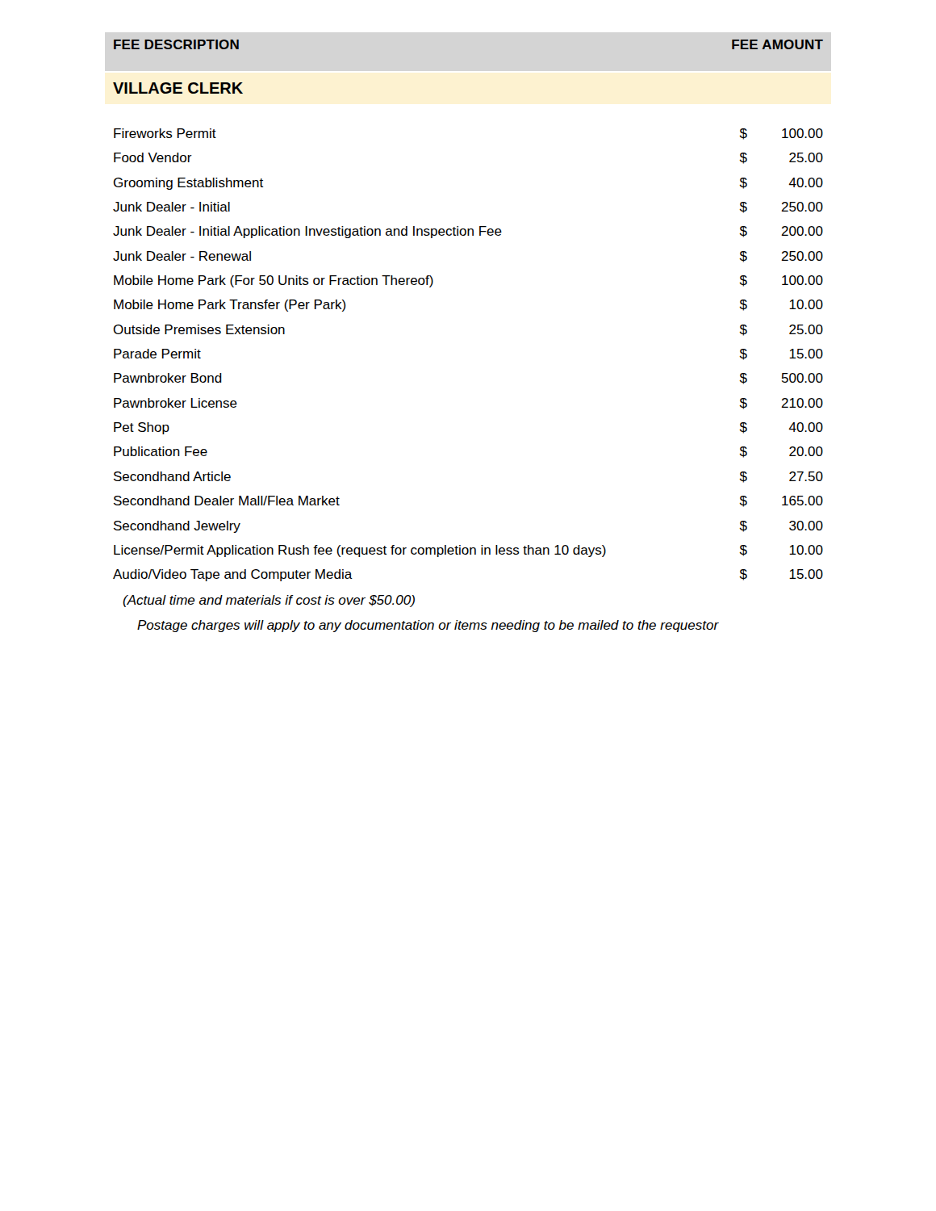FEE DESCRIPTION FEE AMOUNT
VILLAGE CLERK
| Fireworks Permit | $ | 100.00 |
| Food Vendor | $ | 25.00 |
| Grooming Establishment | $ | 40.00 |
| Junk Dealer - Initial | $ | 250.00 |
| Junk Dealer - Initial Application Investigation and Inspection Fee | $ | 200.00 |
| Junk Dealer - Renewal | $ | 250.00 |
| Mobile Home Park (For 50 Units or Fraction Thereof) | $ | 100.00 |
| Mobile Home Park Transfer (Per Park) | $ | 10.00 |
| Outside Premises Extension | $ | 25.00 |
| Parade Permit | $ | 15.00 |
| Pawnbroker Bond | $ | 500.00 |
| Pawnbroker License | $ | 210.00 |
| Pet Shop | $ | 40.00 |
| Publication Fee | $ | 20.00 |
| Secondhand Article | $ | 27.50 |
| Secondhand Dealer Mall/Flea Market | $ | 165.00 |
| Secondhand Jewelry | $ | 30.00 |
| License/Permit Application Rush fee (request for completion in less than 10 days) | $ | 10.00 |
| Audio/Video Tape and Computer Media | $ | 15.00 |
| (Actual time and materials if cost is over $50.00) |
| Postage charges will apply to any documentation or items needing to be mailed to the requestor |